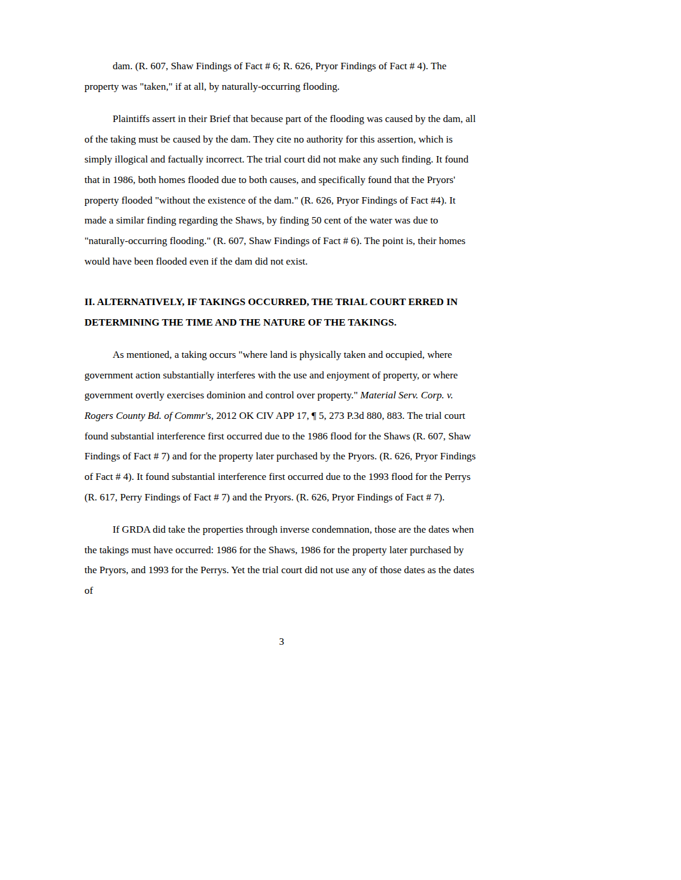dam. (R. 607, Shaw Findings of Fact # 6; R. 626, Pryor Findings of Fact # 4). The property was "taken," if at all, by naturally-occurring flooding.
Plaintiffs assert in their Brief that because part of the flooding was caused by the dam, all of the taking must be caused by the dam. They cite no authority for this assertion, which is simply illogical and factually incorrect. The trial court did not make any such finding. It found that in 1986, both homes flooded due to both causes, and specifically found that the Pryors' property flooded "without the existence of the dam." (R. 626, Pryor Findings of Fact #4). It made a similar finding regarding the Shaws, by finding 50 cent of the water was due to "naturally-occurring flooding." (R. 607, Shaw Findings of Fact # 6). The point is, their homes would have been flooded even if the dam did not exist.
II. ALTERNATIVELY, IF TAKINGS OCCURRED, THE TRIAL COURT ERRED IN DETERMINING THE TIME AND THE NATURE OF THE TAKINGS.
As mentioned, a taking occurs "where land is physically taken and occupied, where government action substantially interferes with the use and enjoyment of property, or where government overtly exercises dominion and control over property." Material Serv. Corp. v. Rogers County Bd. of Commr's, 2012 OK CIV APP 17, ¶ 5, 273 P.3d 880, 883. The trial court found substantial interference first occurred due to the 1986 flood for the Shaws (R. 607, Shaw Findings of Fact # 7) and for the property later purchased by the Pryors. (R. 626, Pryor Findings of Fact # 4). It found substantial interference first occurred due to the 1993 flood for the Perrys (R. 617, Perry Findings of Fact # 7) and the Pryors. (R. 626, Pryor Findings of Fact # 7).
If GRDA did take the properties through inverse condemnation, those are the dates when the takings must have occurred: 1986 for the Shaws, 1986 for the property later purchased by the Pryors, and 1993 for the Perrys. Yet the trial court did not use any of those dates as the dates of
3